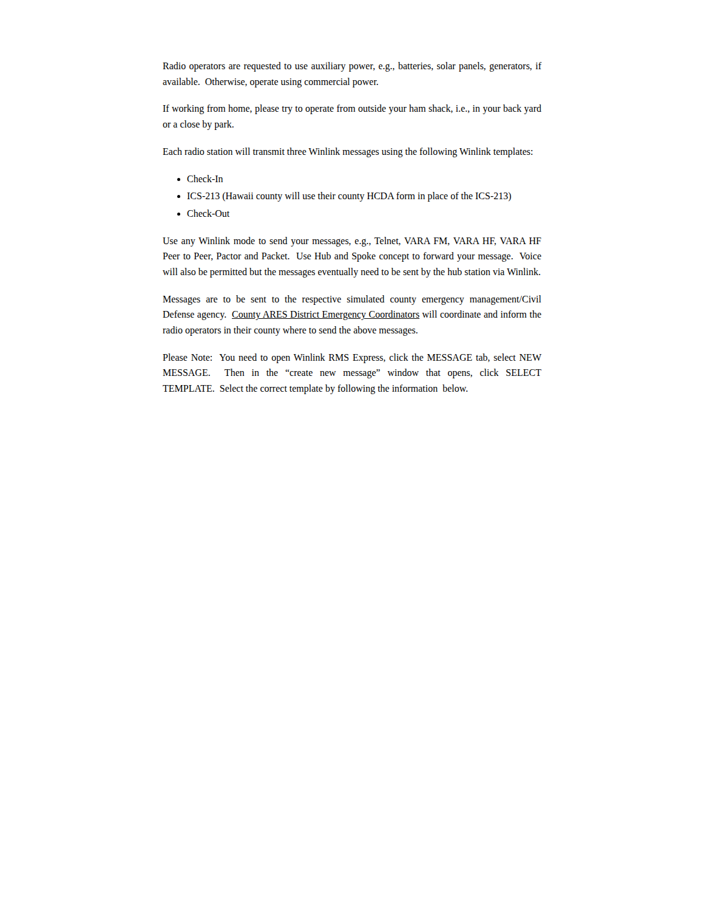Radio operators are requested to use auxiliary power, e.g., batteries, solar panels, generators, if available. Otherwise, operate using commercial power.
If working from home, please try to operate from outside your ham shack, i.e., in your back yard or a close by park.
Each radio station will transmit three Winlink messages using the following Winlink templates:
Check-In
ICS-213 (Hawaii county will use their county HCDA form in place of the ICS-213)
Check-Out
Use any Winlink mode to send your messages, e.g., Telnet, VARA FM, VARA HF, VARA HF Peer to Peer, Pactor and Packet. Use Hub and Spoke concept to forward your message. Voice will also be permitted but the messages eventually need to be sent by the hub station via Winlink.
Messages are to be sent to the respective simulated county emergency management/Civil Defense agency. County ARES District Emergency Coordinators will coordinate and inform the radio operators in their county where to send the above messages.
Please Note: You need to open Winlink RMS Express, click the MESSAGE tab, select NEW MESSAGE. Then in the “create new message” window that opens, click SELECT TEMPLATE. Select the correct template by following the information below.